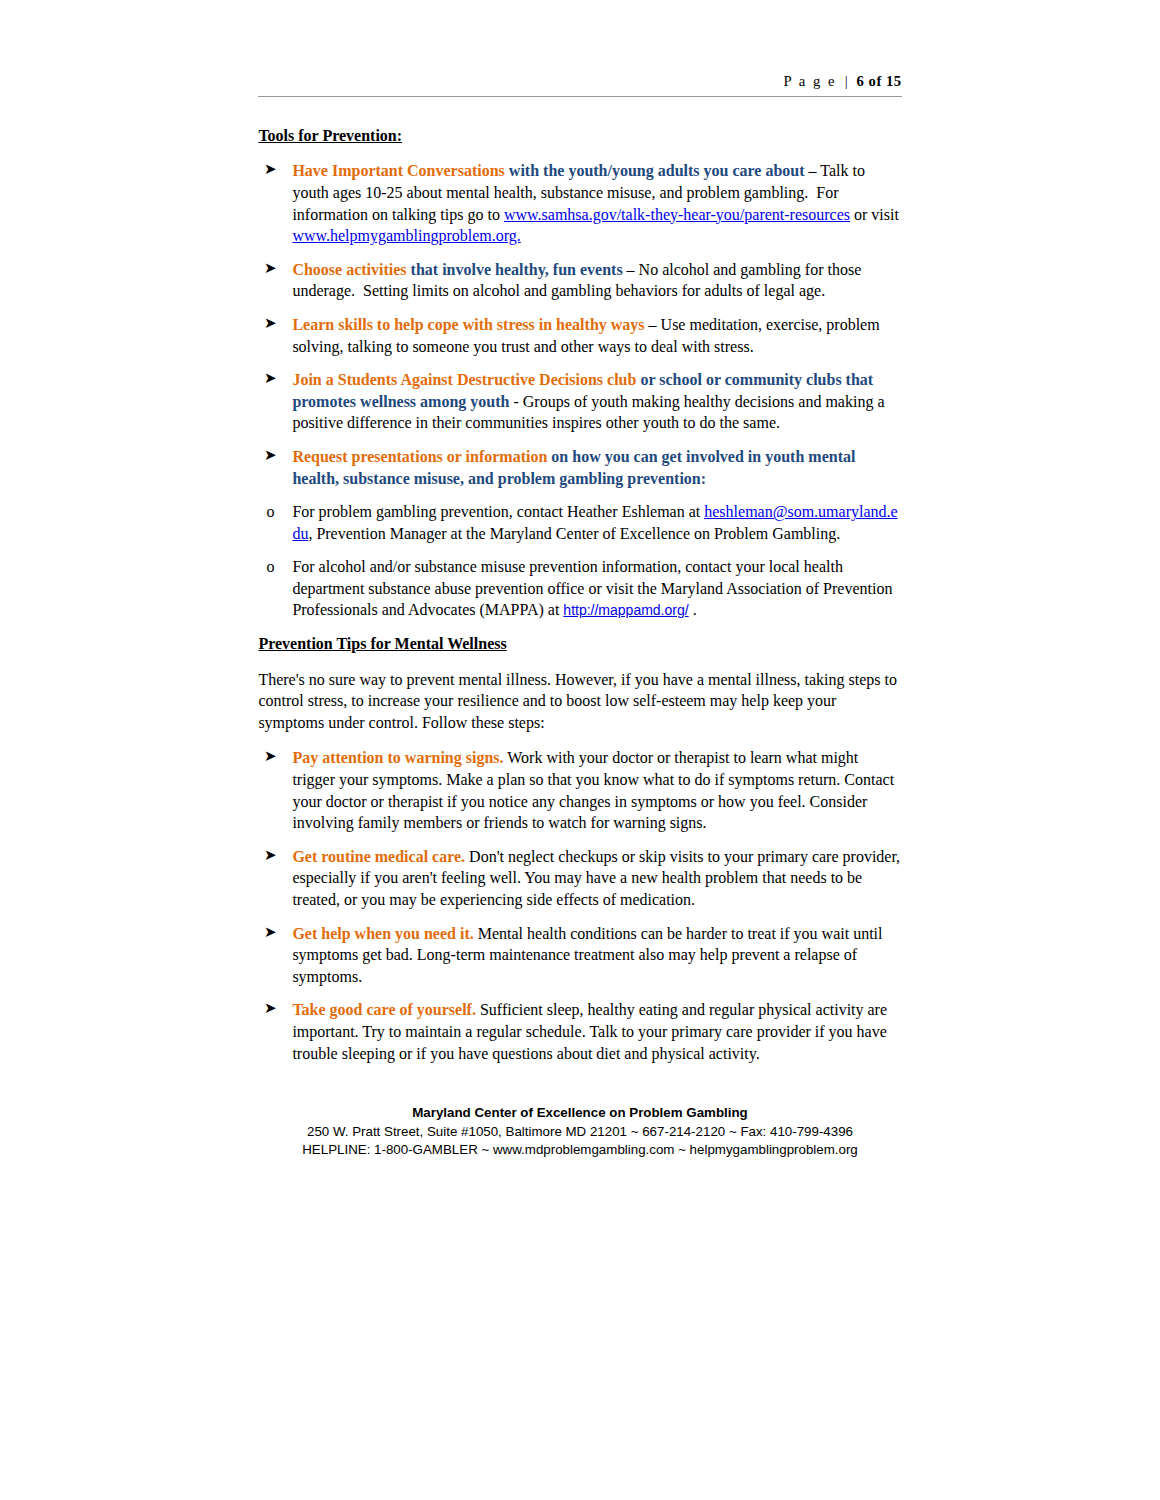P a g e | 6 of 15
Tools for Prevention:
Have Important Conversations with the youth/young adults you care about – Talk to youth ages 10-25 about mental health, substance misuse, and problem gambling. For information on talking tips go to www.samhsa.gov/talk-they-hear-you/parent-resources or visit www.helpmygamblingproblem.org.
Choose activities that involve healthy, fun events – No alcohol and gambling for those underage. Setting limits on alcohol and gambling behaviors for adults of legal age.
Learn skills to help cope with stress in healthy ways – Use meditation, exercise, problem solving, talking to someone you trust and other ways to deal with stress.
Join a Students Against Destructive Decisions club or school or community clubs that promotes wellness among youth - Groups of youth making healthy decisions and making a positive difference in their communities inspires other youth to do the same.
Request presentations or information on how you can get involved in youth mental health, substance misuse, and problem gambling prevention:
For problem gambling prevention, contact Heather Eshleman at heshleman@som.umaryland.edu, Prevention Manager at the Maryland Center of Excellence on Problem Gambling.
For alcohol and/or substance misuse prevention information, contact your local health department substance abuse prevention office or visit the Maryland Association of Prevention Professionals and Advocates (MAPPA) at http://mappamd.org/ .
Prevention Tips for Mental Wellness
There's no sure way to prevent mental illness. However, if you have a mental illness, taking steps to control stress, to increase your resilience and to boost low self-esteem may help keep your symptoms under control. Follow these steps:
Pay attention to warning signs. Work with your doctor or therapist to learn what might trigger your symptoms. Make a plan so that you know what to do if symptoms return. Contact your doctor or therapist if you notice any changes in symptoms or how you feel. Consider involving family members or friends to watch for warning signs.
Get routine medical care. Don't neglect checkups or skip visits to your primary care provider, especially if you aren't feeling well. You may have a new health problem that needs to be treated, or you may be experiencing side effects of medication.
Get help when you need it. Mental health conditions can be harder to treat if you wait until symptoms get bad. Long-term maintenance treatment also may help prevent a relapse of symptoms.
Take good care of yourself. Sufficient sleep, healthy eating and regular physical activity are important. Try to maintain a regular schedule. Talk to your primary care provider if you have trouble sleeping or if you have questions about diet and physical activity.
Maryland Center of Excellence on Problem Gambling
250 W. Pratt Street, Suite #1050, Baltimore MD 21201 ~ 667-214-2120 ~ Fax: 410-799-4396
HELPLINE: 1-800-GAMBLER ~ www.mdproblemgambling.com ~ helpmygamblingproblem.org